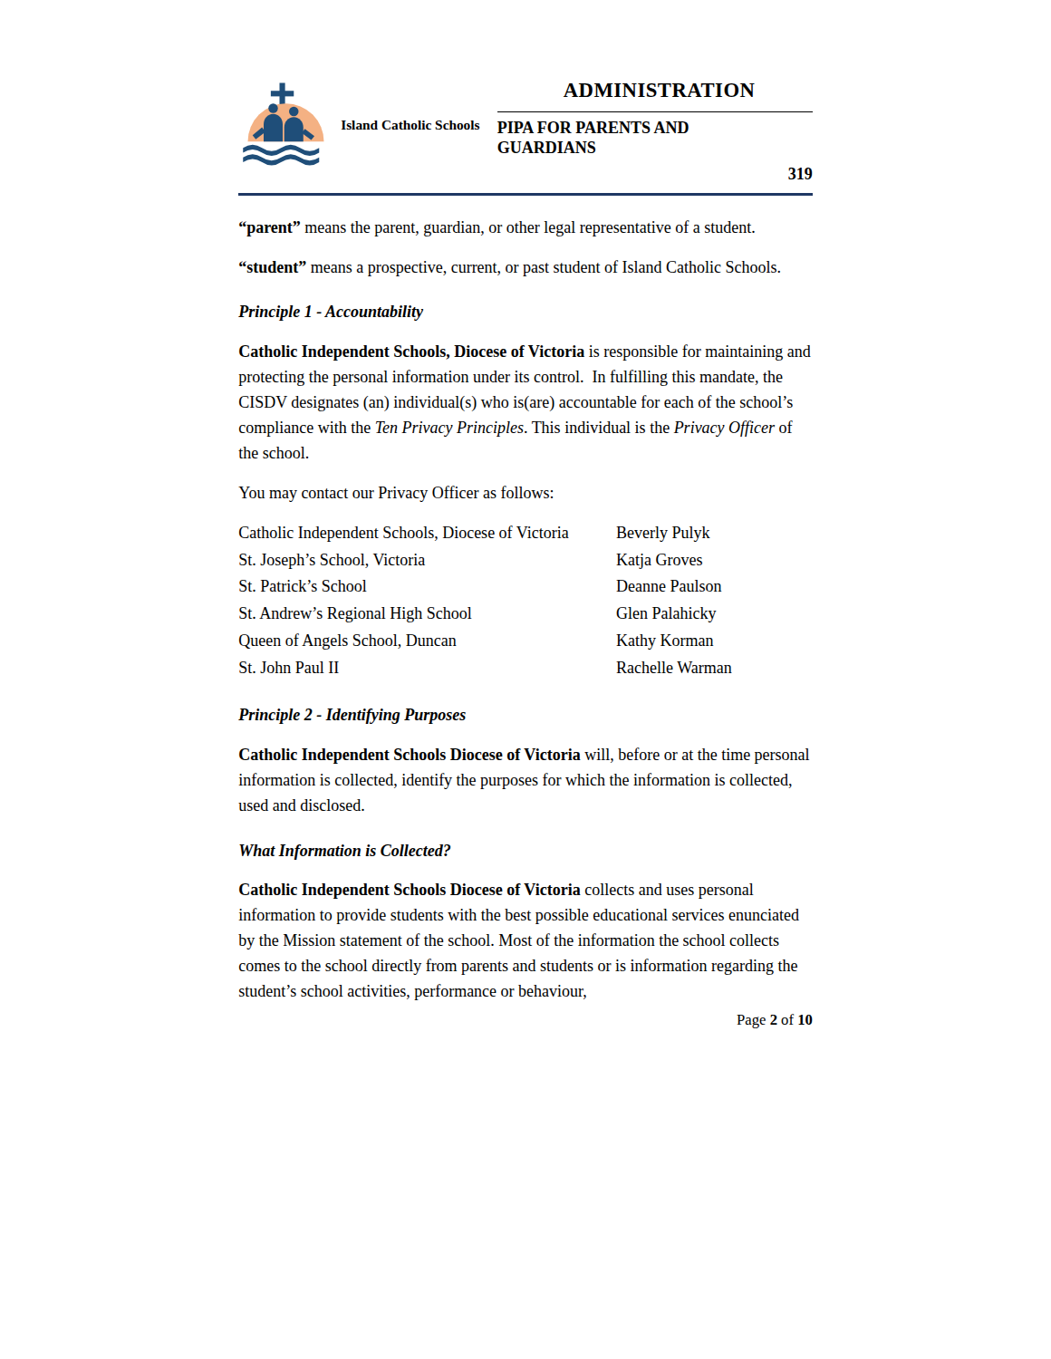Island Catholic Schools
ADMINISTRATION
PIPA for Parents and
Guardians
319
“parent” means the parent, guardian, or other legal representative of a student.
“student” means a prospective, current, or past student of Island Catholic Schools.
Principle 1 - Accountability
Catholic Independent Schools, Diocese of Victoria is responsible for maintaining and protecting the personal information under its control. In fulfilling this mandate, the CISDV designates (an) individual(s) who is(are) accountable for each of the school’s compliance with the Ten Privacy Principles. This individual is the Privacy Officer of the school.
You may contact our Privacy Officer as follows:
| Catholic Independent Schools, Diocese of Victoria | Beverly Pulyk |
| St. Joseph’s School, Victoria | Katja Groves |
| St. Patrick’s School | Deanne Paulson |
| St. Andrew’s Regional High School | Glen Palahicky |
| Queen of Angels School, Duncan | Kathy Korman |
| St. John Paul II | Rachelle Warman |
Principle 2 - Identifying Purposes
Catholic Independent Schools Diocese of Victoria will, before or at the time personal information is collected, identify the purposes for which the information is collected, used and disclosed.
What Information is Collected?
Catholic Independent Schools Diocese of Victoria collects and uses personal information to provide students with the best possible educational services enunciated by the Mission statement of the school. Most of the information the school collects comes to the school directly from parents and students or is information regarding the student’s school activities, performance or behaviour,
Page 2 of 10